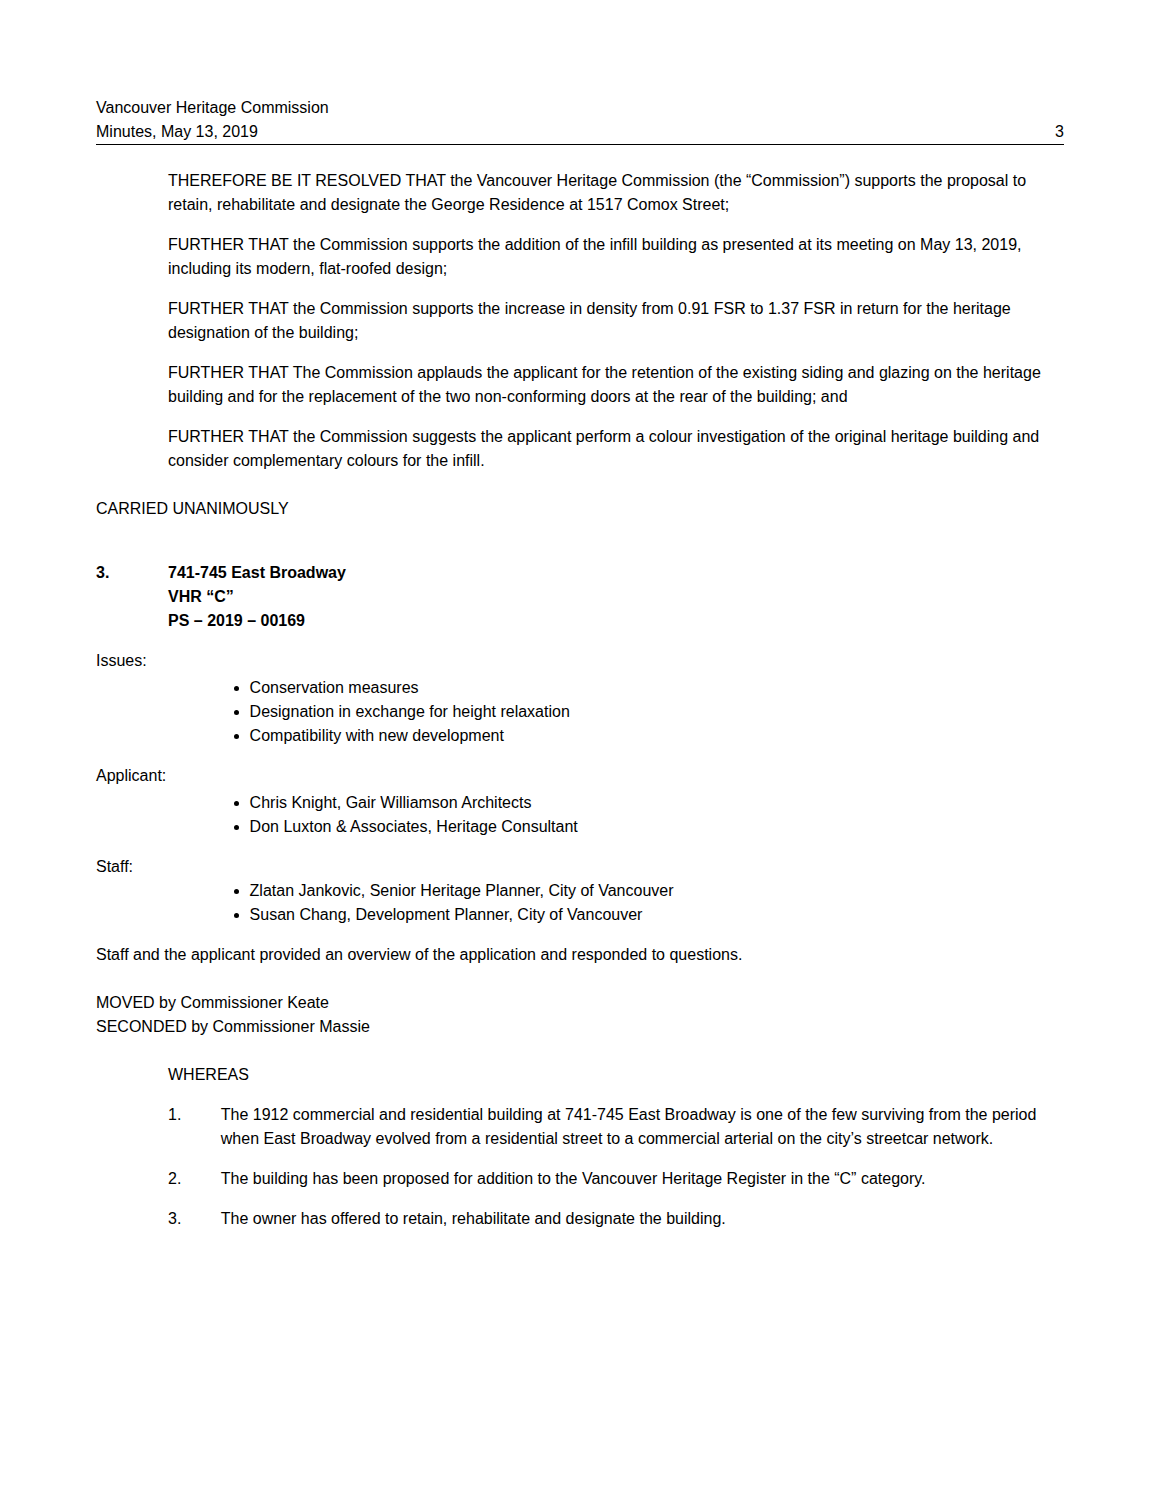Vancouver Heritage Commission
Minutes, May 13, 2019
3
THEREFORE BE IT RESOLVED THAT the Vancouver Heritage Commission (the “Commission”) supports the proposal to retain, rehabilitate and designate the George Residence at 1517 Comox Street;
FURTHER THAT the Commission supports the addition of the infill building as presented at its meeting on May 13, 2019, including its modern, flat-roofed design;
FURTHER THAT the Commission supports the increase in density from 0.91 FSR to 1.37 FSR in return for the heritage designation of the building;
FURTHER THAT The Commission applauds the applicant for the retention of the existing siding and glazing on the heritage building and for the replacement of the two non-conforming doors at the rear of the building; and
FURTHER THAT the Commission suggests the applicant perform a colour investigation of the original heritage building and consider complementary colours for the infill.
CARRIED UNANIMOUSLY
3.
741-745 East Broadway
VHR “C”
PS – 2019 – 00169
Issues:
Conservation measures
Designation in exchange for height relaxation
Compatibility with new development
Applicant:
Chris Knight, Gair Williamson Architects
Don Luxton & Associates, Heritage Consultant
Staff:
Zlatan Jankovic, Senior Heritage Planner, City of Vancouver
Susan Chang, Development Planner, City of Vancouver
Staff and the applicant provided an overview of the application and responded to questions.
MOVED by Commissioner Keate
SECONDED by Commissioner Massie
WHEREAS
1. The 1912 commercial and residential building at 741-745 East Broadway is one of the few surviving from the period when East Broadway evolved from a residential street to a commercial arterial on the city’s streetcar network.
2. The building has been proposed for addition to the Vancouver Heritage Register in the “C” category.
3. The owner has offered to retain, rehabilitate and designate the building.